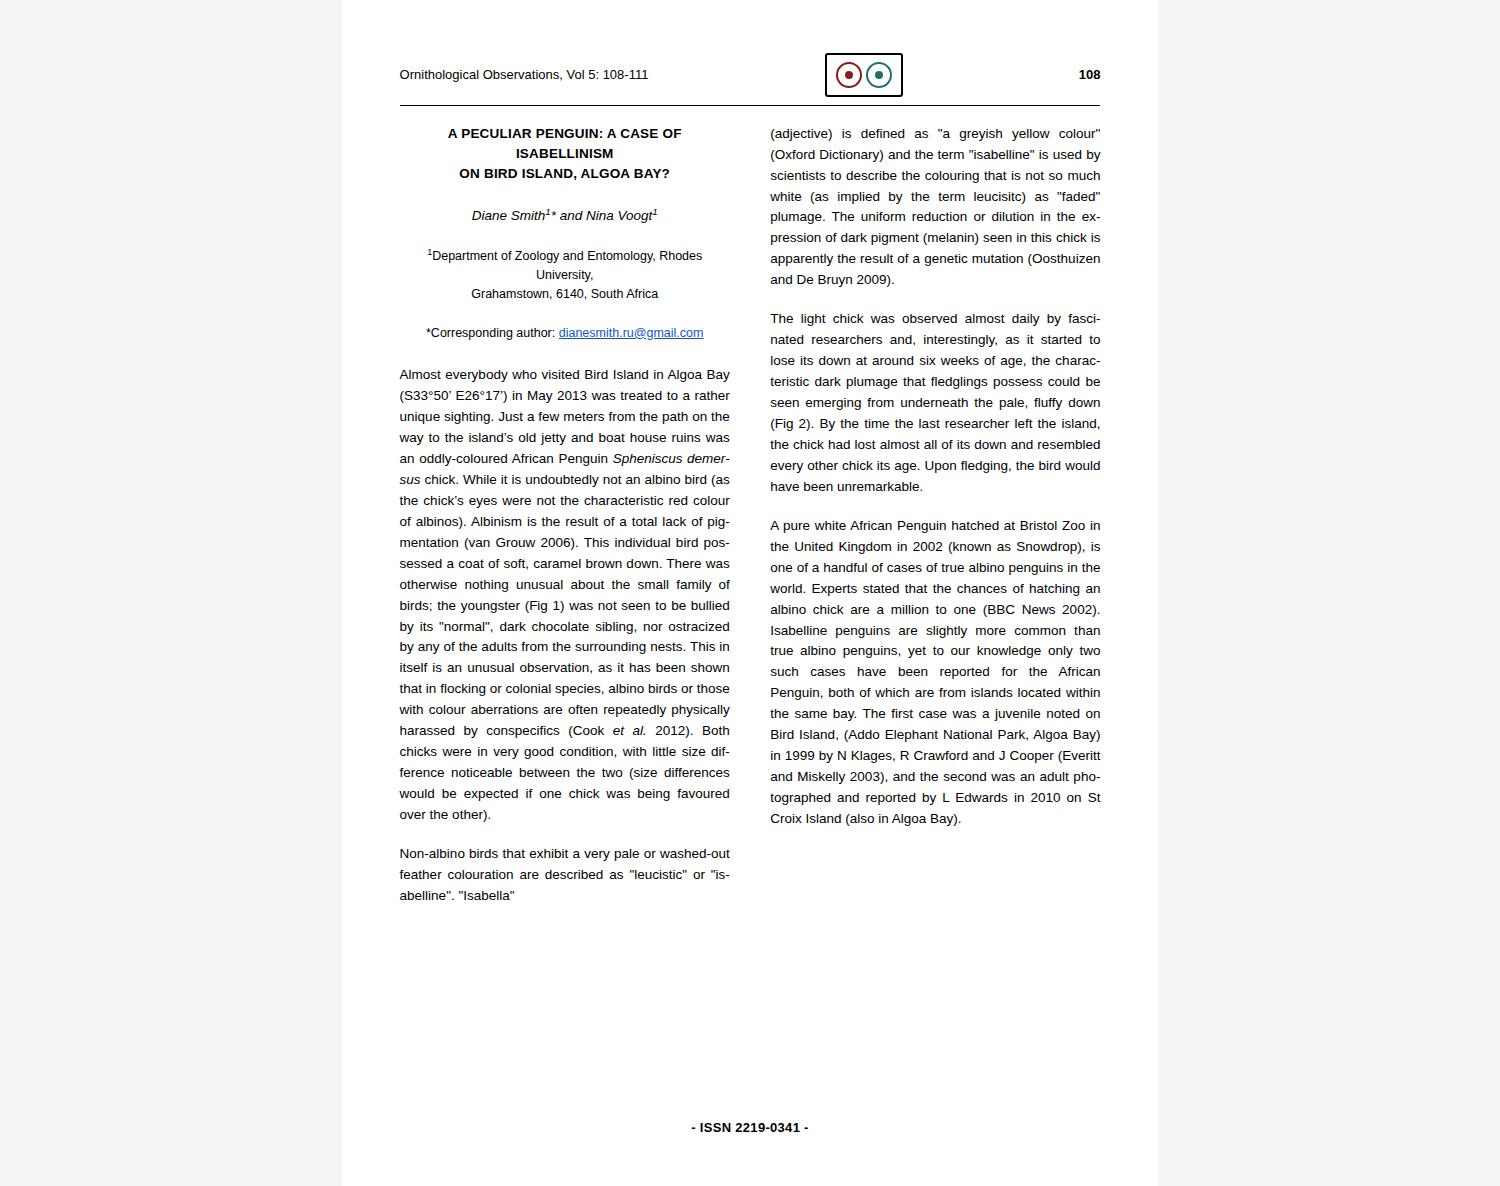Ornithological Observations, Vol 5: 108-111 108
A peculiar penguin: a case of isabellinism
on Bird Island, Algoa Bay?
Diane Smith1* and Nina Voogt1
1Department of Zoology and Entomology, Rhodes University,
Grahamstown, 6140, South Africa
*Corresponding author: dianesmith.ru@gmail.com
Almost everybody who visited Bird Island in Algoa Bay (S33°50’ E26°17’) in May 2013 was treated to a rather unique sighting. Just a few meters from the path on the way to the island’s old jetty and boat house ruins was an oddly-coloured African Penguin Spheniscus demersus chick. While it is undoubtedly not an albino bird (as the chick’s eyes were not the characteristic red colour of albinos). Albinism is the result of a total lack of pigmentation (van Grouw 2006). This individual bird possessed a coat of soft, caramel brown down. There was otherwise nothing unusual about the small family of birds; the youngster (Fig 1) was not seen to be bullied by its "normal", dark chocolate sibling, nor ostracized by any of the adults from the surrounding nests. This in itself is an unusual observation, as it has been shown that in flocking or colonial species, albino birds or those with colour aberrations are often repeatedly physically harassed by conspecifics (Cook et al. 2012). Both chicks were in very good condition, with little size difference noticeable between the two (size differences would be expected if one chick was being favoured over the other).
Non-albino birds that exhibit a very pale or washed-out feather colouration are described as "leucistic" or "isabelline". "Isabella"
(adjective) is defined as "a greyish yellow colour" (Oxford Dictionary) and the term "isabelline" is used by scientists to describe the colouring that is not so much white (as implied by the term leucisitc) as "faded" plumage. The uniform reduction or dilution in the expression of dark pigment (melanin) seen in this chick is apparently the result of a genetic mutation (Oosthuizen and De Bruyn 2009).
The light chick was observed almost daily by fascinated researchers and, interestingly, as it started to lose its down at around six weeks of age, the characteristic dark plumage that fledglings possess could be seen emerging from underneath the pale, fluffy down (Fig 2). By the time the last researcher left the island, the chick had lost almost all of its down and resembled every other chick its age. Upon fledging, the bird would have been unremarkable.
A pure white African Penguin hatched at Bristol Zoo in the United Kingdom in 2002 (known as Snowdrop), is one of a handful of cases of true albino penguins in the world. Experts stated that the chances of hatching an albino chick are a million to one (BBC News 2002). Isabelline penguins are slightly more common than true albino penguins, yet to our knowledge only two such cases have been reported for the African Penguin, both of which are from islands located within the same bay. The first case was a juvenile noted on Bird Island, (Addo Elephant National Park, Algoa Bay) in 1999 by N Klages, R Crawford and J Cooper (Everitt and Miskelly 2003), and the second was an adult photographed and reported by L Edwards in 2010 on St Croix Island (also in Algoa Bay).
- ISSN 2219-0341 -